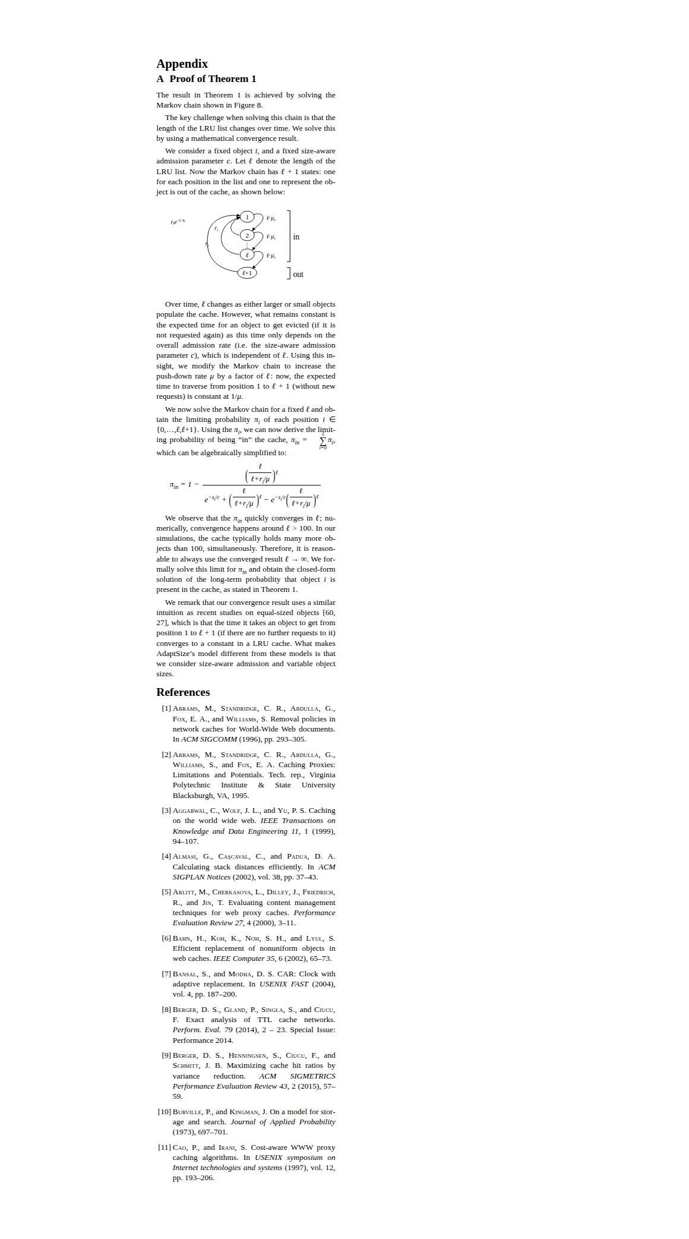Appendix
AProof of Theorem 1
The result in Theorem 1 is achieved by solving the Markov chain shown in Figure 8.
The key challenge when solving this chain is that the length of the LRU list changes over time. We solve this by using a mathematical convergence result.
We consider a fixed object i, and a fixed size-aware admission parameter c. Let ℓ denote the length of the LRU list. Now the Markov chain has ℓ + 1 states: one for each position in the list and one to represent the object is out of the cache, as shown below:
1 2 ℓ ℓ+1 ⋮ ℓ·μc ℓ·μc ℓ·μc rie−c·si ri ri in out
Over time, ℓ changes as either larger or small objects populate the cache. However, what remains constant is the expected time for an object to get evicted (if it is not requested again) as this time only depends on the overall admission rate (i.e. the size-aware admission parameter c), which is independent of ℓ. Using this insight, we modify the Markov chain to increase the push-down rate μ by a factor of ℓ: now, the expected time to traverse from position 1 to ℓ + 1 (without new requests) is constant at 1/μ.
We now solve the Markov chain for a fixed ℓ and obtain the limiting probability πi of each position i ∈ {0,…,ℓ,ℓ+1}. Using the πi, we can now derive the limiting probability of being “in” the cache, πin = ∑ℓi=0 πi, which can be algebraically simplified to:
πin = 1 − (ℓℓ+ri/μ)ℓ e−si/c + (ℓℓ+ri/μ)ℓ − e−si/c(ℓℓ+ri/μ)ℓ
We observe that the πin quickly converges in ℓ; numerically, convergence happens around ℓ > 100. In our simulations, the cache typically holds many more objects than 100, simultaneously. Therefore, it is reasonable to always use the converged result ℓ → ∞. We formally solve this limit for πin and obtain the closed-form solution of the long-term probability that object i is present in the cache, as stated in Theorem 1.
We remark that our convergence result uses a similar intuition as recent studies on equal-sized objects [60, 27], which is that the time it takes an object to get from position 1 to ℓ + 1 (if there are no further requests to it) converges to a constant in a LRU cache. What makes AdaptSize’s model different from these models is that we consider size-aware admission and variable object sizes.
References
Abrams, M., Standridge, C. R., Abdulla, G., Fox, E. A., and Williams, S. Removal policies in network caches for World-Wide Web documents. In ACM SIGCOMM (1996), pp. 293–305.
Abrams, M., Standridge, C. R., Abdulla, G., Williams, S., and Fox, E. A. Caching Proxies: Limitations and Potentials. Tech. rep., Virginia Polytechnic Institute & State University Blacksburgh, VA, 1995.
Aggarwal, C., Wolf, J. L., and Yu, P. S. Caching on the world wide web. IEEE Transactions on Knowledge and Data Engineering 11, 1 (1999), 94–107.
Almasi, G., Caşcaval, C., and Padua, D. A. Calculating stack distances efficiently. In ACM SIGPLAN Notices (2002), vol. 38, pp. 37–43.
Arlitt, M., Cherkasova, L., Dilley, J., Friedrich, R., and Jin, T. Evaluating content management techniques for web proxy caches. Performance Evaluation Review 27, 4 (2000), 3–11.
Bahn, H., Koh, K., Noh, S. H., and Lyul, S. Efficient replacement of nonuniform objects in web caches. IEEE Computer 35, 6 (2002), 65–73.
Bansal, S., and Modha, D. S. CAR: Clock with adaptive replacement. In USENIX FAST (2004), vol. 4, pp. 187–200.
Berger, D. S., Gland, P., Singla, S., and Ciucu, F. Exact analysis of TTL cache networks. Perform. Eval. 79 (2014), 2 – 23. Special Issue: Performance 2014.
Berger, D. S., Henningsen, S., Ciucu, F., and Schmitt, J. B. Maximizing cache hit ratios by variance reduction. ACM SIGMETRICS Performance Evaluation Review 43, 2 (2015), 57–59.
Burville, P., and Kingman, J. On a model for storage and search. Journal of Applied Probability (1973), 697–701.
Cao, P., and Irani, S. Cost-aware WWW proxy caching algorithms. In USENIX symposium on Internet technologies and systems (1997), vol. 12, pp. 193–206.